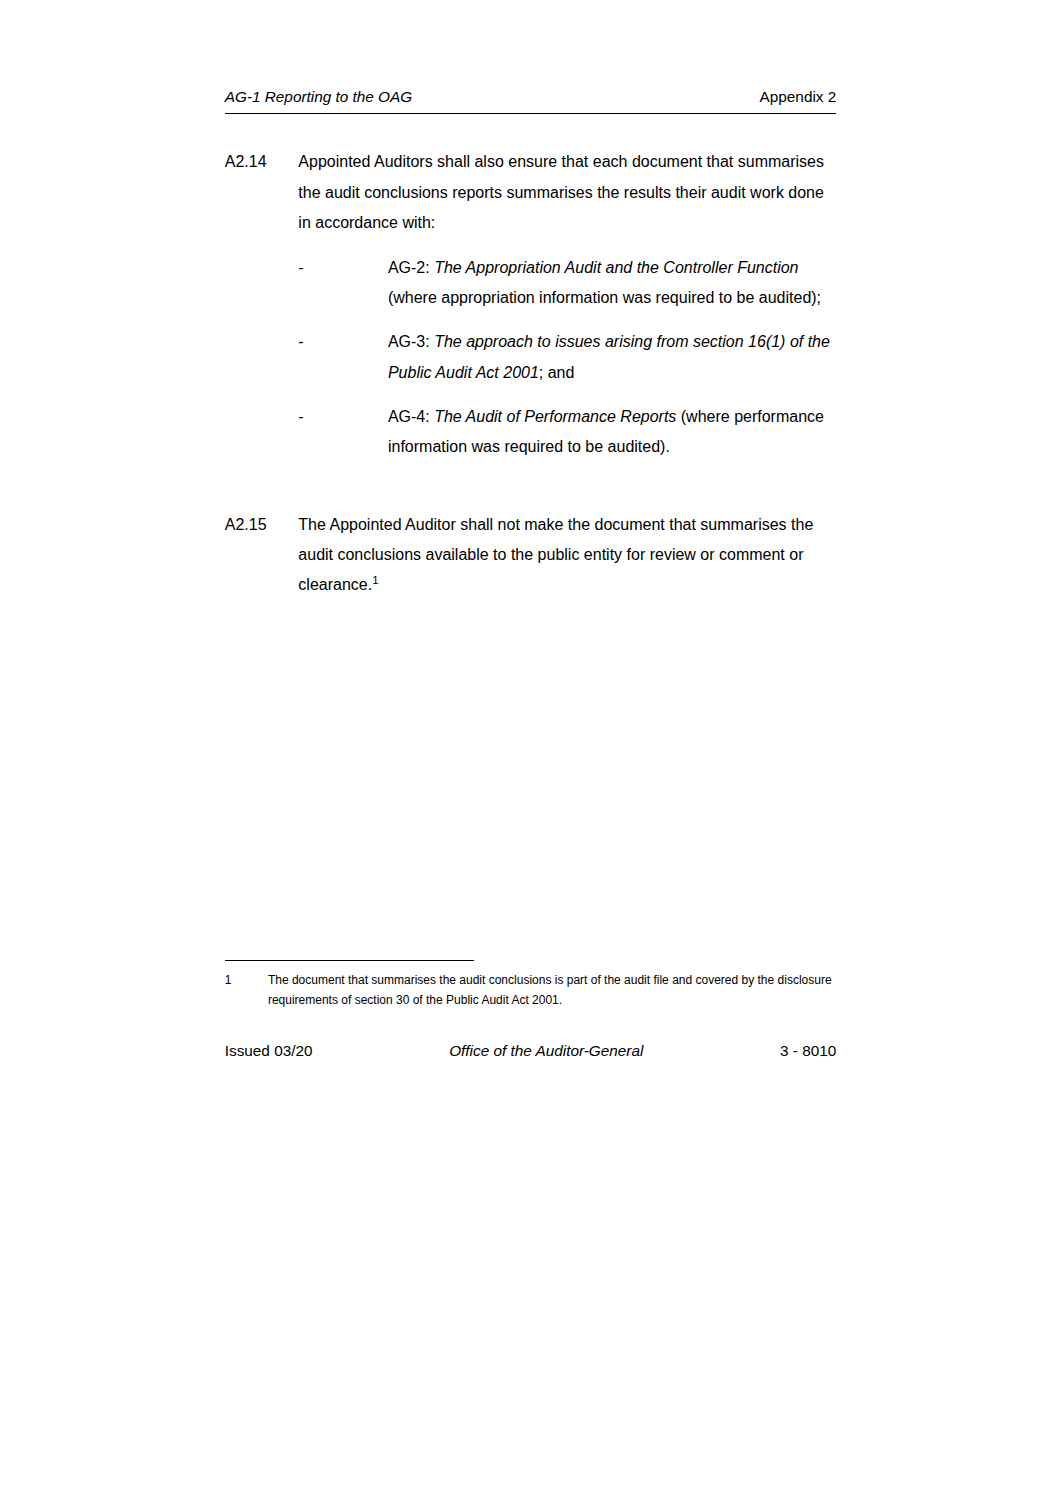AG-1 Reporting to the OAG
Appendix 2
A2.14
Appointed Auditors shall also ensure that each document that summarises the audit conclusions reports summarises the results their audit work done in accordance with:
- AG-2: The Appropriation Audit and the Controller Function (where appropriation information was required to be audited);
- AG-3: The approach to issues arising from section 16(1) of the Public Audit Act 2001; and
- AG-4: The Audit of Performance Reports (where performance information was required to be audited).
A2.15
The Appointed Auditor shall not make the document that summarises the audit conclusions available to the public entity for review or comment or clearance.1
1
The document that summarises the audit conclusions is part of the audit file and covered by the disclosure requirements of section 30 of the Public Audit Act 2001.
Issued 03/20
Office of the Auditor-General
3 - 8010